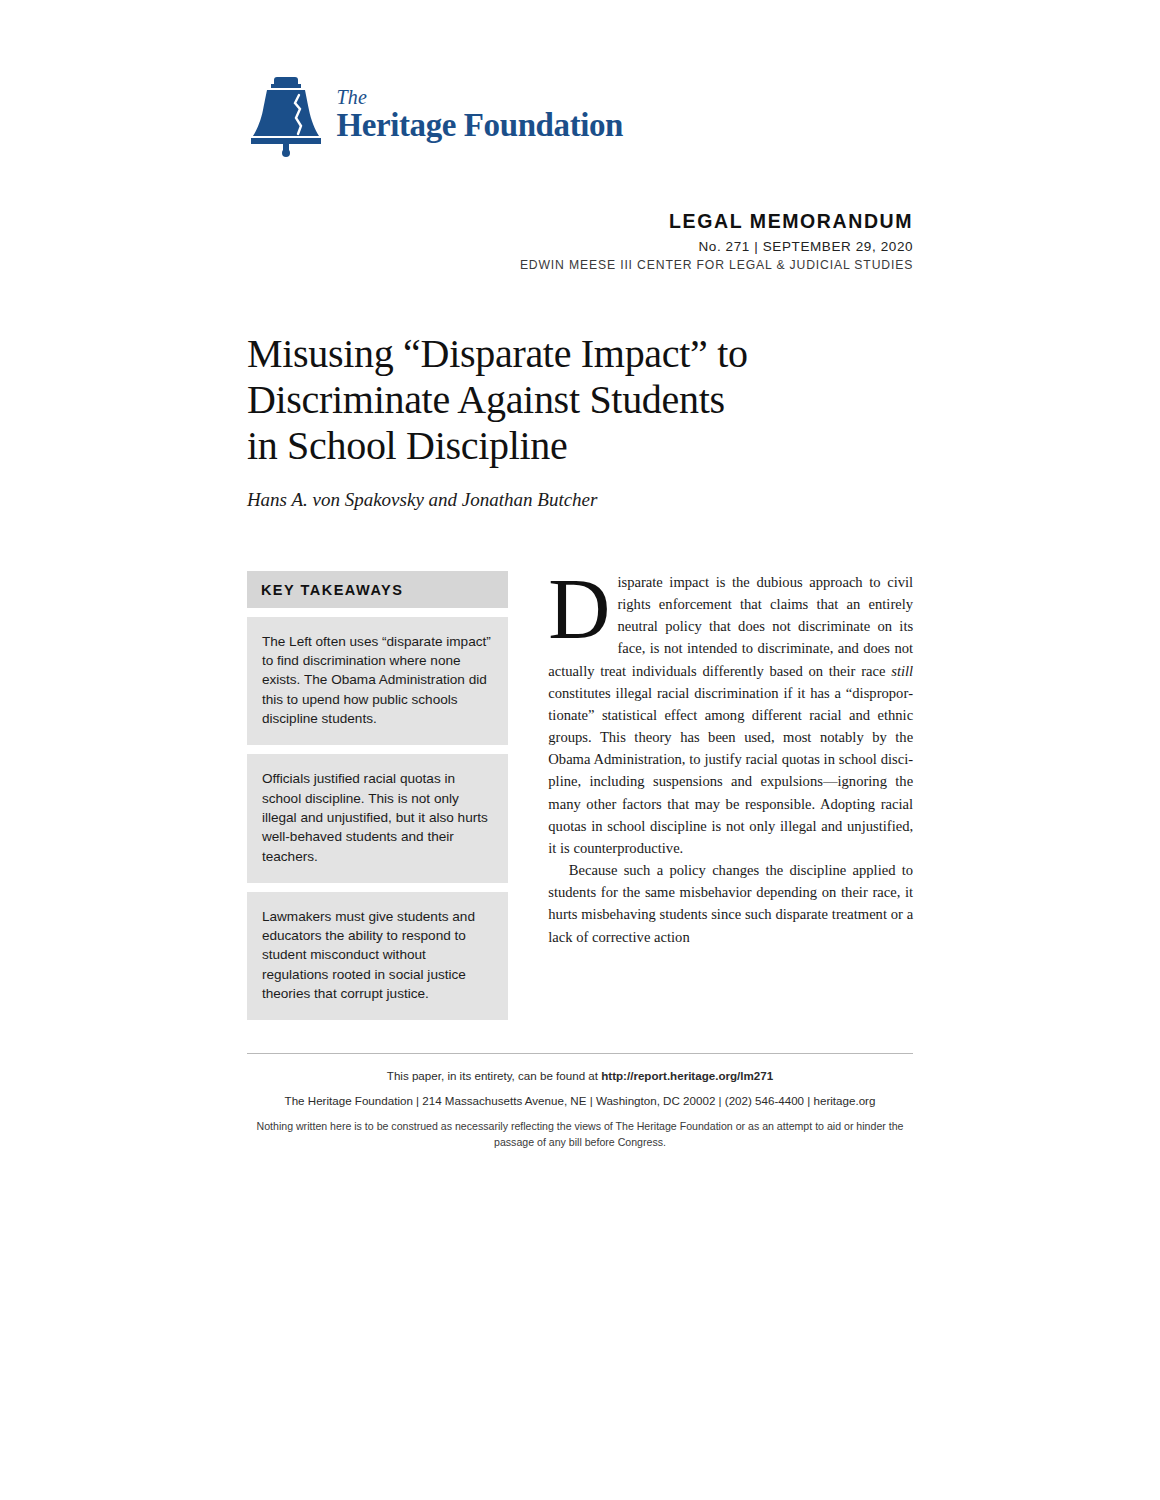The
Heritage Foundation
LEGAL MEMORANDUM
No. 271 | SEPTEMBER 29, 2020
Edwin Meese III Center for Legal & Judicial Studies
Misusing “Disparate Impact” to
Discriminate Against Students
in School Discipline
Hans A. von Spakovsky and Jonathan Butcher
Key Takeaways
The Left often uses “disparate impact” to find discrimination where none exists. The Obama Administration did this to upend how public schools discipline students.
Officials justified racial quotas in school discipline. This is not only illegal and unjustified, but it also hurts well-behaved students and their teachers.
Lawmakers must give students and educators the ability to respond to student misconduct without regulations rooted in social justice theories that corrupt justice.
Disparate impact is the dubious approach to civil rights enforcement that claims that an entirely neutral policy that does not discriminate on its face, is not intended to discriminate, and does not actually treat individuals differently based on their race still constitutes illegal racial discrimination if it has a “disproportionate” statistical effect among different racial and ethnic groups. This theory has been used, most notably by the Obama Administration, to justify racial quotas in school discipline, including suspensions and expulsions—ignoring the many other factors that may be responsible. Adopting racial quotas in school discipline is not only illegal and unjustified, it is counterproductive.
Because such a policy changes the discipline applied to students for the same misbehavior depending on their race, it hurts misbehaving students since such disparate treatment or a lack of corrective action
This paper, in its entirety, can be found at http://report.heritage.org/lm271
The Heritage Foundation | 214 Massachusetts Avenue, NE | Washington, DC 20002 | (202) 546-4400 | heritage.org
Nothing written here is to be construed as necessarily reflecting the views of The Heritage Foundation or as an attempt to aid or hinder the passage of any bill before Congress.